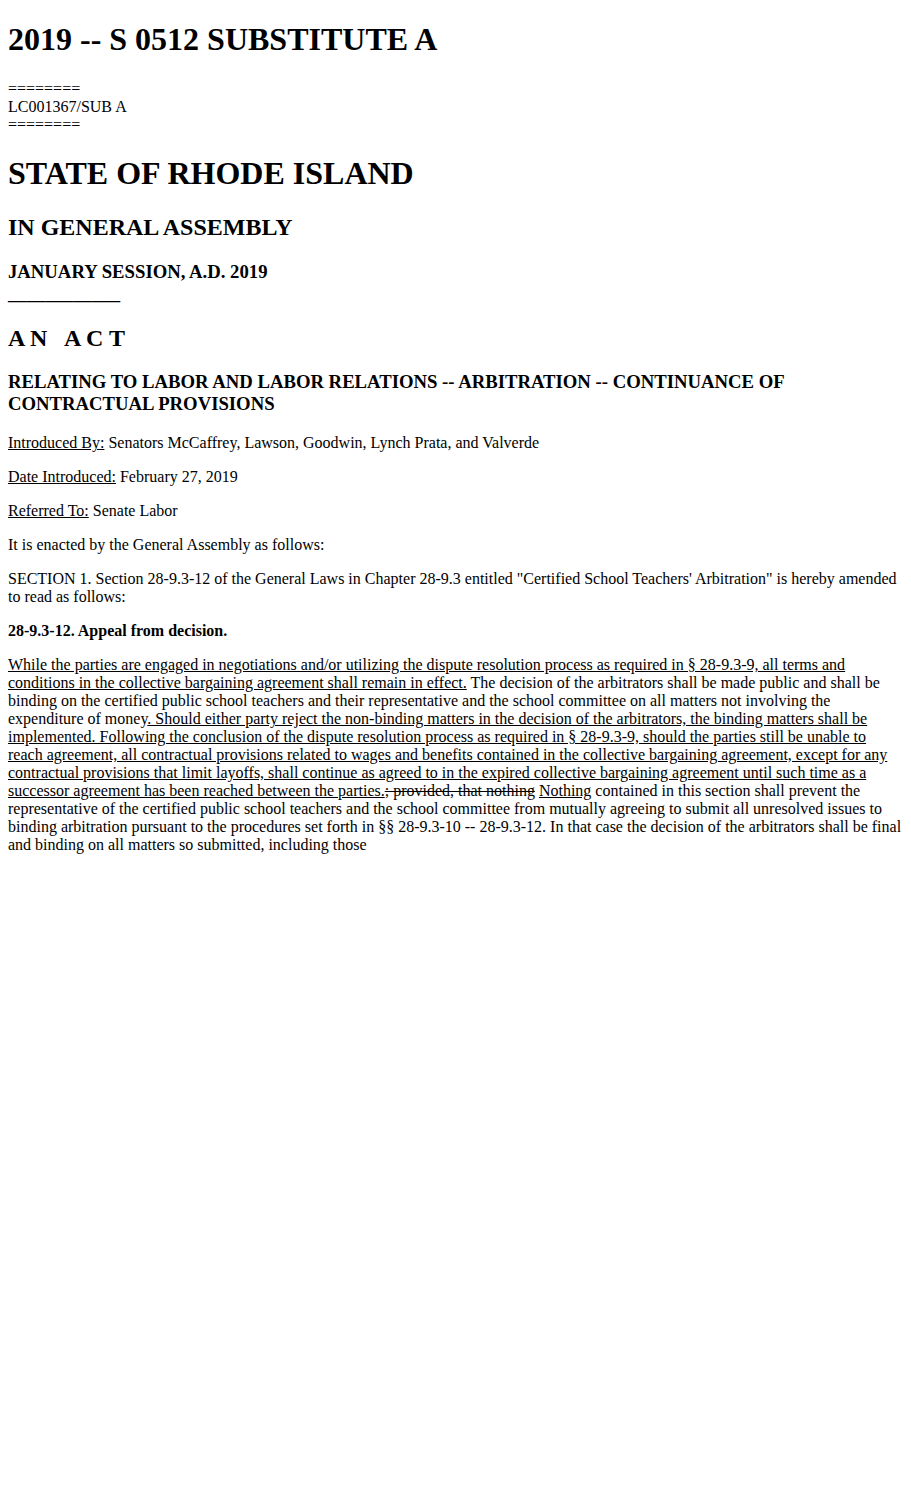2019 -- S 0512 SUBSTITUTE A
========
LC001367/SUB A
========
STATE OF RHODE ISLAND
IN GENERAL ASSEMBLY
JANUARY SESSION, A.D. 2019
____________
A N A C T
RELATING TO LABOR AND LABOR RELATIONS -- ARBITRATION -- CONTINUANCE OF CONTRACTUAL PROVISIONS
Introduced By: Senators McCaffrey, Lawson, Goodwin, Lynch Prata, and Valverde
Date Introduced: February 27, 2019
Referred To: Senate Labor
It is enacted by the General Assembly as follows:
SECTION 1. Section 28-9.3-12 of the General Laws in Chapter 28-9.3 entitled "Certified School Teachers' Arbitration" is hereby amended to read as follows:
28-9.3-12. Appeal from decision.
While the parties are engaged in negotiations and/or utilizing the dispute resolution process as required in § 28-9.3-9, all terms and conditions in the collective bargaining agreement shall remain in effect. The decision of the arbitrators shall be made public and shall be binding on the certified public school teachers and their representative and the school committee on all matters not involving the expenditure of money. Should either party reject the non-binding matters in the decision of the arbitrators, the binding matters shall be implemented. Following the conclusion of the dispute resolution process as required in § 28-9.3-9, should the parties still be unable to reach agreement, all contractual provisions related to wages and benefits contained in the collective bargaining agreement, except for any contractual provisions that limit layoffs, shall continue as agreed to in the expired collective bargaining agreement until such time as a successor agreement has been reached between the parties.; provided, that nothing Nothing contained in this section shall prevent the representative of the certified public school teachers and the school committee from mutually agreeing to submit all unresolved issues to binding arbitration pursuant to the procedures set forth in §§ 28-9.3-10 -- 28-9.3-12. In that case the decision of the arbitrators shall be final and binding on all matters so submitted, including those